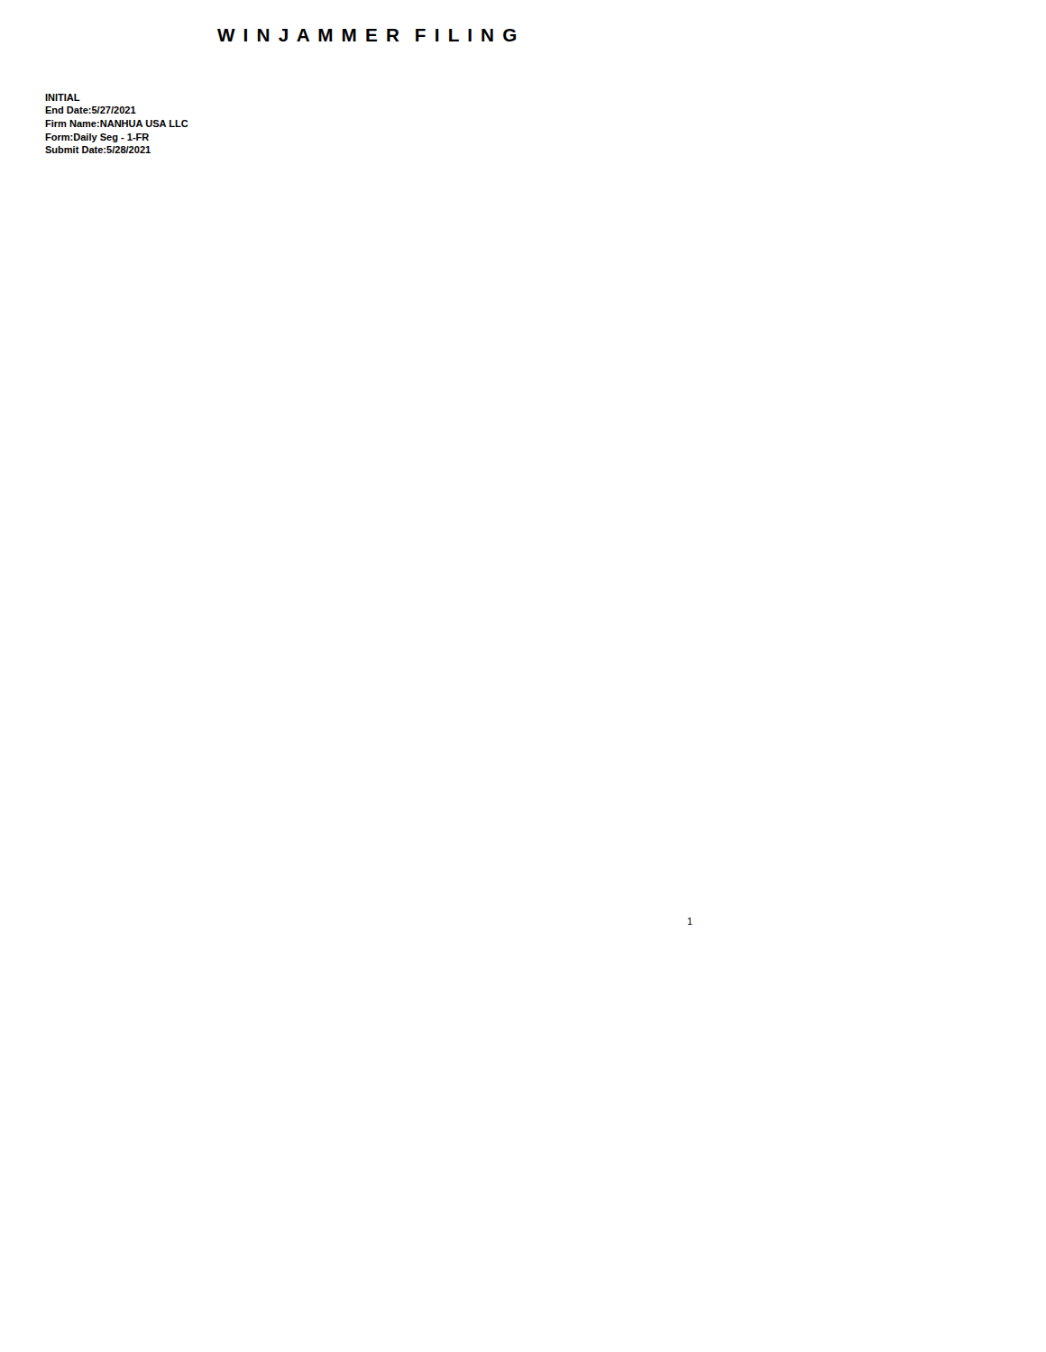W I N J A M M E R F I L I N G
INITIAL
End Date:5/27/2021
Firm Name:NANHUA USA LLC
Form:Daily Seg - 1-FR
Submit Date:5/28/2021
1